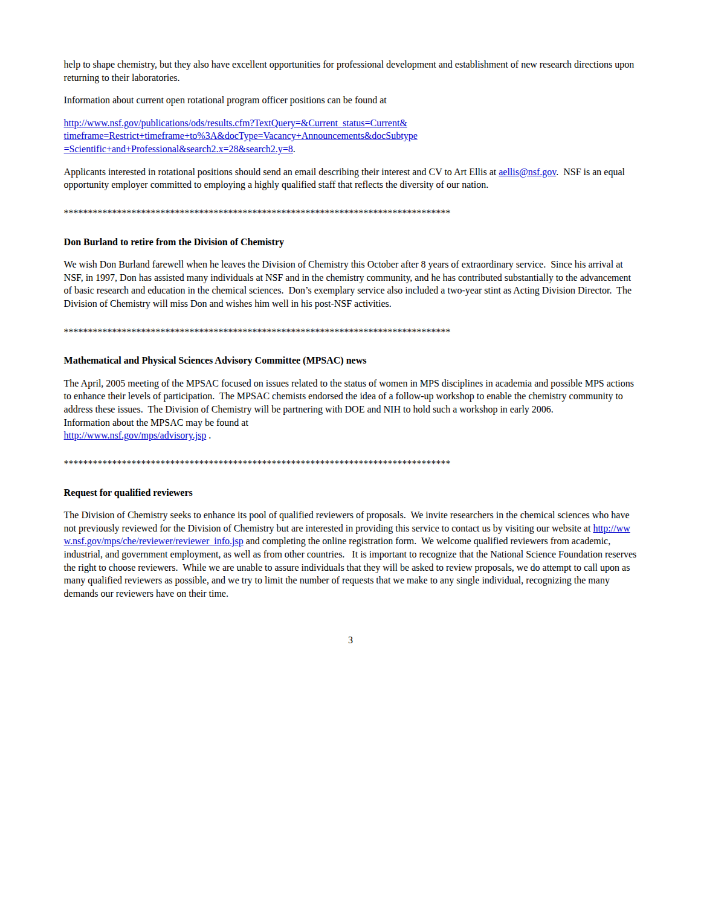help to shape chemistry, but they also have excellent opportunities for professional development and establishment of new research directions upon returning to their laboratories.
Information about current open rotational program officer positions can be found at
http://www.nsf.gov/publications/ods/results.cfm?TextQuery=&Current_status=Current&
timeframe=Restrict+timeframe+to%3A&docType=Vacancy+Announcements&docSubtype
=Scientific+and+Professional&search2.x=28&search2.y=8.
Applicants interested in rotational positions should send an email describing their interest and CV to Art Ellis at aellis@nsf.gov. NSF is an equal opportunity employer committed to employing a highly qualified staff that reflects the diversity of our nation.
********************************************************************************
Don Burland to retire from the Division of Chemistry
We wish Don Burland farewell when he leaves the Division of Chemistry this October after 8 years of extraordinary service. Since his arrival at NSF, in 1997, Don has assisted many individuals at NSF and in the chemistry community, and he has contributed substantially to the advancement of basic research and education in the chemical sciences. Don’s exemplary service also included a two-year stint as Acting Division Director. The Division of Chemistry will miss Don and wishes him well in his post-NSF activities.
********************************************************************************
Mathematical and Physical Sciences Advisory Committee (MPSAC) news
The April, 2005 meeting of the MPSAC focused on issues related to the status of women in MPS disciplines in academia and possible MPS actions to enhance their levels of participation. The MPSAC chemists endorsed the idea of a follow-up workshop to enable the chemistry community to address these issues. The Division of Chemistry will be partnering with DOE and NIH to hold such a workshop in early 2006.
Information about the MPSAC may be found at
http://www.nsf.gov/mps/advisory.jsp .
********************************************************************************
Request for qualified reviewers
The Division of Chemistry seeks to enhance its pool of qualified reviewers of proposals. We invite researchers in the chemical sciences who have not previously reviewed for the Division of Chemistry but are interested in providing this service to contact us by visiting our website at http://www.nsf.gov/mps/che/reviewer/reviewer_info.jsp and completing the online registration form. We welcome qualified reviewers from academic, industrial, and government employment, as well as from other countries. It is important to recognize that the National Science Foundation reserves the right to choose reviewers. While we are unable to assure individuals that they will be asked to review proposals, we do attempt to call upon as many qualified reviewers as possible, and we try to limit the number of requests that we make to any single individual, recognizing the many demands our reviewers have on their time.
3